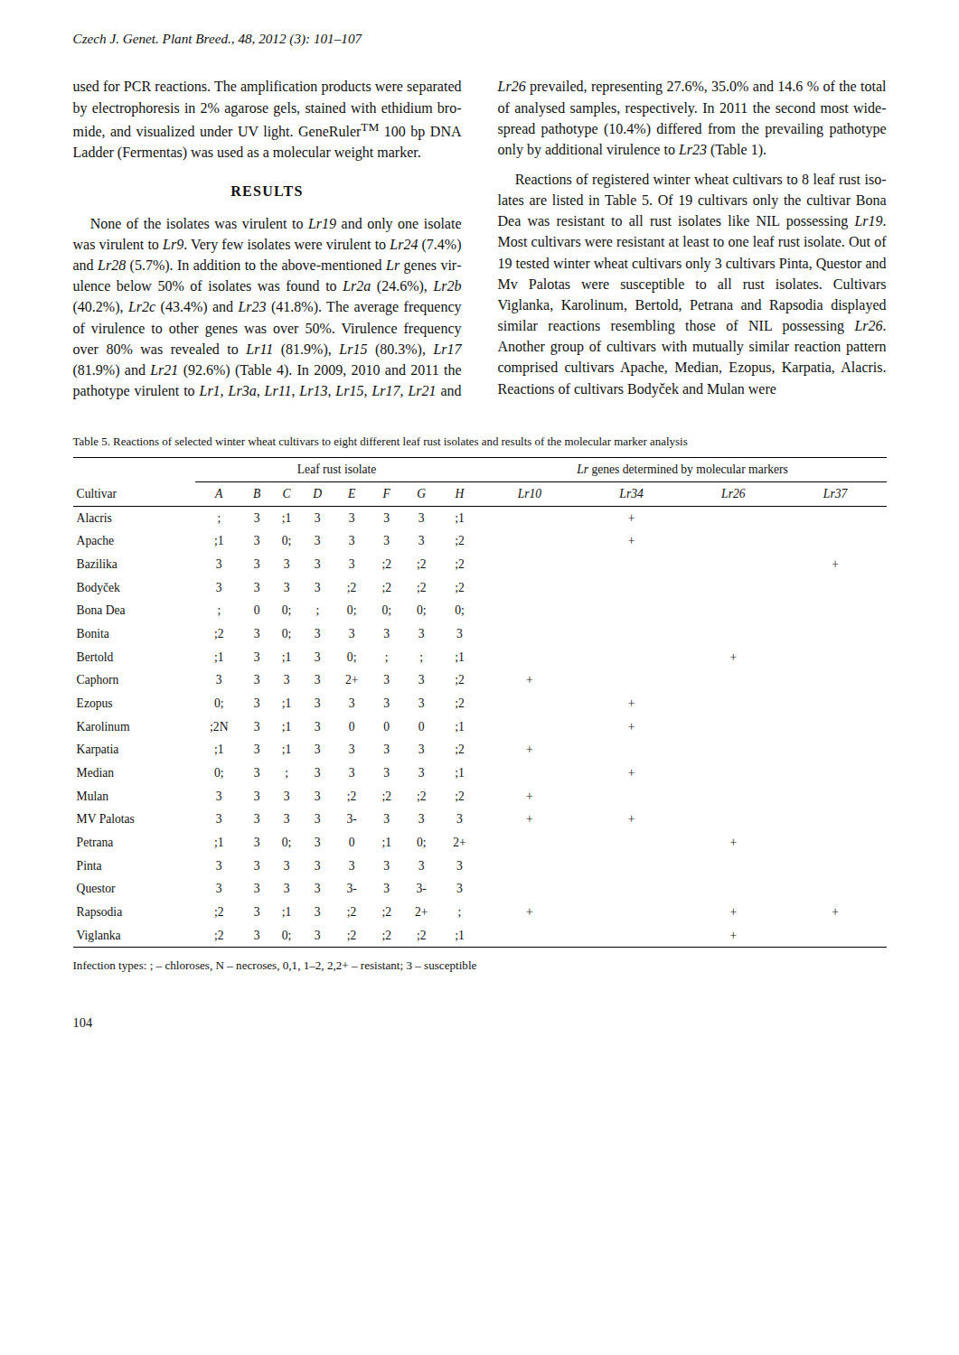Czech J. Genet. Plant Breed., 48, 2012 (3): 101–107
used for PCR reactions. The amplification products were separated by electrophoresis in 2% agarose gels, stained with ethidium bromide, and visualized under UV light. GeneRulerTM 100 bp DNA Ladder (Fermentas) was used as a molecular weight marker.
Results
None of the isolates was virulent to Lr19 and only one isolate was virulent to Lr9. Very few isolates were virulent to Lr24 (7.4%) and Lr28 (5.7%). In addition to the above-mentioned Lr genes virulence below 50% of isolates was found to Lr2a (24.6%), Lr2b (40.2%), Lr2c (43.4%) and Lr23 (41.8%). The average frequency of virulence to other genes was over 50%. Virulence frequency over 80% was revealed to Lr11 (81.9%), Lr15 (80.3%), Lr17 (81.9%) and Lr21 (92.6%) (Table 4). In 2009, 2010 and 2011 the pathotype virulent to Lr1, Lr3a, Lr11, Lr13, Lr15, Lr17, Lr21 and Lr26 prevailed, representing 27.6%, 35.0% and 14.6 % of the total of analysed samples, respectively. In 2011 the second most widespread pathotype (10.4%) differed from the prevailing pathotype only by additional virulence to Lr23 (Table 1).
Reactions of registered winter wheat cultivars to 8 leaf rust isolates are listed in Table 5. Of 19 cultivars only the cultivar Bona Dea was resistant to all rust isolates like NIL possessing Lr19. Most cultivars were resistant at least to one leaf rust isolate. Out of 19 tested winter wheat cultivars only 3 cultivars Pinta, Questor and Mv Palotas were susceptible to all rust isolates. Cultivars Viglanka, Karolinum, Bertold, Petrana and Rapsodia displayed similar reactions resembling those of NIL possessing Lr26. Another group of cultivars with mutually similar reaction pattern comprised cultivars Apache, Median, Ezopus, Karpatia, Alacris. Reactions of cultivars Bodyček and Mulan were
Table 5. Reactions of selected winter wheat cultivars to eight different leaf rust isolates and results of the molecular marker analysis
| Cultivar | Leaf rust isolate | Lr genes determined by molecular markers |
| --- | --- | --- |
| A | B | C | D | E | F | G | H | Lr10 | Lr34 | Lr26 | Lr37 |
| Alacris | ; | 3 | ;1 | 3 | 3 | 3 | 3 | ;1 | | + | | |
| Apache | ;1 | 3 | 0; | 3 | 3 | 3 | 3 | ;2 | | + | | |
| Bazilika | 3 | 3 | 3 | 3 | 3 | ;2 | ;2 | ;2 | | | | + |
| Bodyček | 3 | 3 | 3 | 3 | ;2 | ;2 | ;2 | ;2 | | | | |
| Bona Dea | ; | 0 | 0; | ; | 0; | 0; | 0; | 0; | | | | |
| Bonita | ;2 | 3 | 0; | 3 | 3 | 3 | 3 | 3 | | | | |
| Bertold | ;1 | 3 | ;1 | 3 | 0; | ; | ; | ;1 | | | + | |
| Caphorn | 3 | 3 | 3 | 3 | 2+ | 3 | 3 | ;2 | + | | | |
| Ezopus | 0; | 3 | ;1 | 3 | 3 | 3 | 3 | ;2 | | + | | |
| Karolinum | ;2N | 3 | ;1 | 3 | 0 | 0 | 0 | ;1 | | + | | |
| Karpatia | ;1 | 3 | ;1 | 3 | 3 | 3 | 3 | ;2 | + | | | |
| Median | 0; | 3 | ; | 3 | 3 | 3 | 3 | ;1 | | + | | |
| Mulan | 3 | 3 | 3 | 3 | ;2 | ;2 | ;2 | ;2 | + | | | |
| MV Palotas | 3 | 3 | 3 | 3 | 3- | 3 | 3 | 3 | + | + | | |
| Petrana | ;1 | 3 | 0; | 3 | 0 | ;1 | 0; | 2+ | | | + | |
| Pinta | 3 | 3 | 3 | 3 | 3 | 3 | 3 | 3 | | | | |
| Questor | 3 | 3 | 3 | 3 | 3- | 3 | 3- | 3 | | | | |
| Rapsodia | ;2 | 3 | ;1 | 3 | ;2 | ;2 | 2+ | ; | + | | + | + |
| Viglanka | ;2 | 3 | 0; | 3 | ;2 | ;2 | ;2 | ;1 | | | + | |
Infection types: ; – chloroses, N – necroses, 0,1, 1–2, 2,2+ – resistant; 3 – susceptible
104